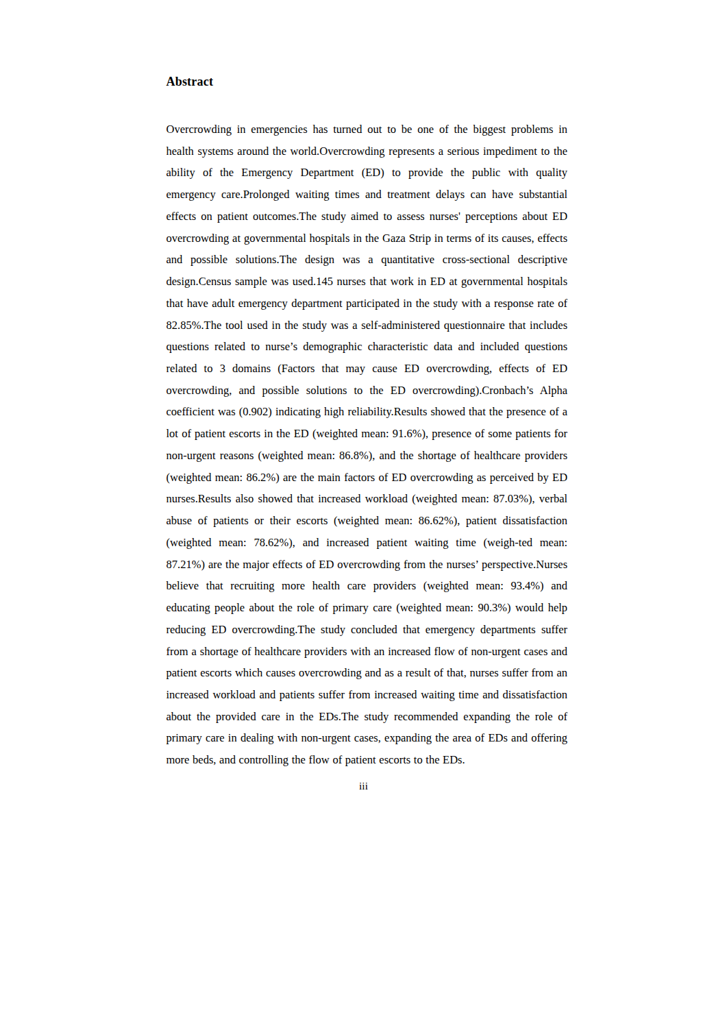Abstract
Overcrowding in emergencies has turned out to be one of the biggest problems in health systems around the world.Overcrowding represents a serious impediment to the ability of the Emergency Department (ED) to provide the public with quality emergency care.Prolonged waiting times and treatment delays can have substantial effects on patient outcomes.The study aimed to assess nurses' perceptions about ED overcrowding at governmental hospitals in the Gaza Strip in terms of its causes, effects and possible solutions.The design was a quantitative cross-sectional descriptive design.Census sample was used.145 nurses that work in ED at governmental hospitals that have adult emergency department participated in the study with a response rate of 82.85%.The tool used in the study was a self-administered questionnaire that includes questions related to nurse’s demographic characteristic data and included questions related to 3 domains (Factors that may cause ED overcrowding, effects of ED overcrowding, and possible solutions to the ED overcrowding).Cronbach’s Alpha coefficient was (0.902) indicating high reliability.Results showed that the presence of a lot of patient escorts in the ED (weighted mean: 91.6%), presence of some patients for non-urgent reasons (weighted mean: 86.8%), and the shortage of healthcare providers (weighted mean: 86.2%) are the main factors of ED overcrowding as perceived by ED nurses.Results also showed that increased workload (weighted mean: 87.03%), verbal abuse of patients or their escorts (weighted mean: 86.62%), patient dissatisfaction (weighted mean: 78.62%), and increased patient waiting time (weigh-ted mean: 87.21%) are the major effects of ED overcrowding from the nurses’ perspective.Nurses believe that recruiting more health care providers (weighted mean: 93.4%) and educating people about the role of primary care (weighted mean: 90.3%) would help reducing ED overcrowding.The study concluded that emergency departments suffer from a shortage of healthcare providers with an increased flow of non-urgent cases and patient escorts which causes overcrowding and as a result of that, nurses suffer from an increased workload and patients suffer from increased waiting time and dissatisfaction about the provided care in the EDs.The study recommended expanding the role of primary care in dealing with non-urgent cases, expanding the area of EDs and offering more beds, and controlling the flow of patient escorts to the EDs.
iii